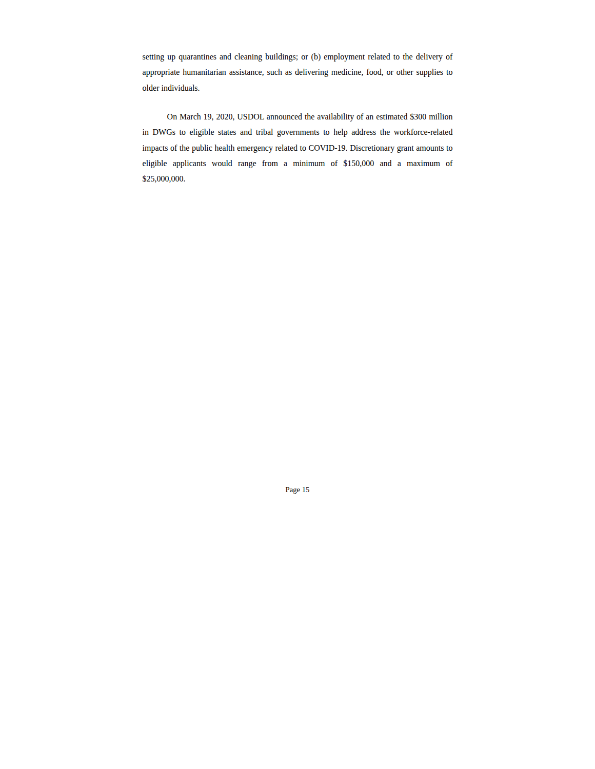setting up quarantines and cleaning buildings; or (b) employment related to the delivery of appropriate humanitarian assistance, such as delivering medicine, food, or other supplies to older individuals.
On March 19, 2020, USDOL announced the availability of an estimated $300 million in DWGs to eligible states and tribal governments to help address the workforce-related impacts of the public health emergency related to COVID-19. Discretionary grant amounts to eligible applicants would range from a minimum of $150,000 and a maximum of $25,000,000.
Page 15